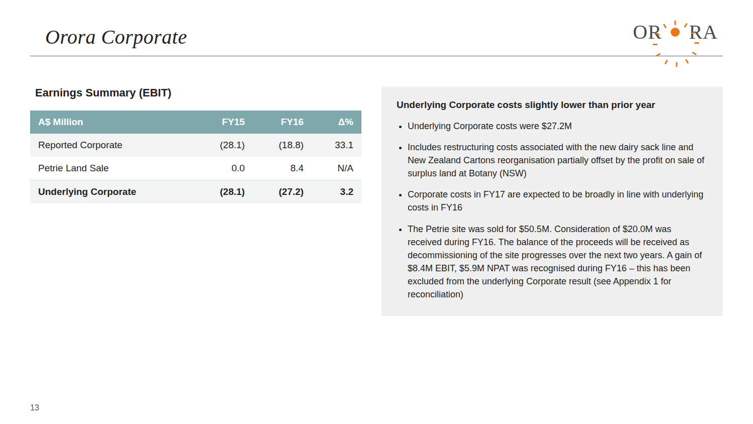Orora Corporate
OR RA
Earnings Summary (EBIT)
| A$ Million | FY15 | FY16 | Δ% |
| --- | --- | --- | --- |
| Reported Corporate | (28.1) | (18.8) | 33.1 |
| Petrie Land Sale | 0.0 | 8.4 | N/A |
| Underlying Corporate | (28.1) | (27.2) | 3.2 |
Underlying Corporate costs slightly lower than prior year
Underlying Corporate costs were $27.2M
Includes restructuring costs associated with the new dairy sack line and New Zealand Cartons reorganisation partially offset by the profit on sale of surplus land at Botany (NSW)
Corporate costs in FY17 are expected to be broadly in line with underlying costs in FY16
The Petrie site was sold for $50.5M. Consideration of $20.0M was received during FY16. The balance of the proceeds will be received as decommissioning of the site progresses over the next two years. A gain of $8.4M EBIT, $5.9M NPAT was recognised during FY16 – this has been excluded from the underlying Corporate result (see Appendix 1 for reconciliation)
13